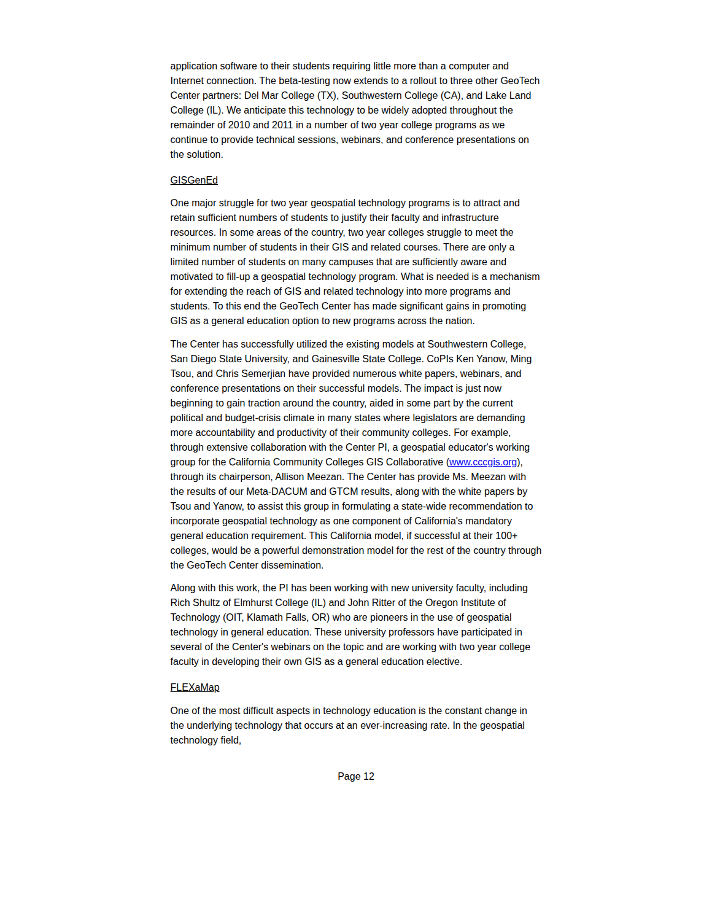application software to their students requiring little more than a computer and Internet connection. The beta-testing now extends to a rollout to three other GeoTech Center partners: Del Mar College (TX), Southwestern College (CA), and Lake Land College (IL). We anticipate this technology to be widely adopted throughout the remainder of 2010 and 2011 in a number of two year college programs as we continue to provide technical sessions, webinars, and conference presentations on the solution.
GISGenEd
One major struggle for two year geospatial technology programs is to attract and retain sufficient numbers of students to justify their faculty and infrastructure resources. In some areas of the country, two year colleges struggle to meet the minimum number of students in their GIS and related courses. There are only a limited number of students on many campuses that are sufficiently aware and motivated to fill-up a geospatial technology program. What is needed is a mechanism for extending the reach of GIS and related technology into more programs and students. To this end the GeoTech Center has made significant gains in promoting GIS as a general education option to new programs across the nation.
The Center has successfully utilized the existing models at Southwestern College, San Diego State University, and Gainesville State College. CoPIs Ken Yanow, Ming Tsou, and Chris Semerjian have provided numerous white papers, webinars, and conference presentations on their successful models. The impact is just now beginning to gain traction around the country, aided in some part by the current political and budget-crisis climate in many states where legislators are demanding more accountability and productivity of their community colleges. For example, through extensive collaboration with the Center PI, a geospatial educator's working group for the California Community Colleges GIS Collaborative (www.cccgis.org), through its chairperson, Allison Meezan. The Center has provide Ms. Meezan with the results of our Meta-DACUM and GTCM results, along with the white papers by Tsou and Yanow, to assist this group in formulating a state-wide recommendation to incorporate geospatial technology as one component of California's mandatory general education requirement. This California model, if successful at their 100+ colleges, would be a powerful demonstration model for the rest of the country through the GeoTech Center dissemination.
Along with this work, the PI has been working with new university faculty, including Rich Shultz of Elmhurst College (IL) and John Ritter of the Oregon Institute of Technology (OIT, Klamath Falls, OR) who are pioneers in the use of geospatial technology in general education. These university professors have participated in several of the Center's webinars on the topic and are working with two year college faculty in developing their own GIS as a general education elective.
FLEXaMap
One of the most difficult aspects in technology education is the constant change in the underlying technology that occurs at an ever-increasing rate. In the geospatial technology field,
Page 12